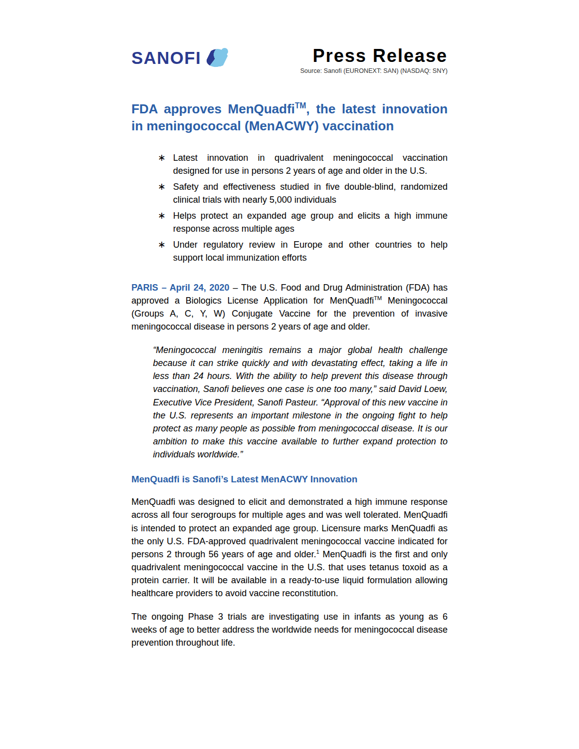SANOFI
Press Release
Source: Sanofi (EURONEXT: SAN) (NASDAQ: SNY)
FDA approves MenQuadfiTM, the latest innovation in meningococcal (MenACWY) vaccination
Latest innovation in quadrivalent meningococcal vaccination designed for use in persons 2 years of age and older in the U.S.
Safety and effectiveness studied in five double-blind, randomized clinical trials with nearly 5,000 individuals
Helps protect an expanded age group and elicits a high immune response across multiple ages
Under regulatory review in Europe and other countries to help support local immunization efforts
PARIS – April 24, 2020 – The U.S. Food and Drug Administration (FDA) has approved a Biologics License Application for MenQuadfiTM Meningococcal (Groups A, C, Y, W) Conjugate Vaccine for the prevention of invasive meningococcal disease in persons 2 years of age and older.
“Meningococcal meningitis remains a major global health challenge because it can strike quickly and with devastating effect, taking a life in less than 24 hours. With the ability to help prevent this disease through vaccination, Sanofi believes one case is one too many,” said David Loew, Executive Vice President, Sanofi Pasteur. “Approval of this new vaccine in the U.S. represents an important milestone in the ongoing fight to help protect as many people as possible from meningococcal disease. It is our ambition to make this vaccine available to further expand protection to individuals worldwide.”
MenQuadfi is Sanofi’s Latest MenACWY Innovation
MenQuadfi was designed to elicit and demonstrated a high immune response across all four serogroups for multiple ages and was well tolerated. MenQuadfi is intended to protect an expanded age group. Licensure marks MenQuadfi as the only U.S. FDA-approved quadrivalent meningococcal vaccine indicated for persons 2 through 56 years of age and older.1 MenQuadfi is the first and only quadrivalent meningococcal vaccine in the U.S. that uses tetanus toxoid as a protein carrier. It will be available in a ready-to-use liquid formulation allowing healthcare providers to avoid vaccine reconstitution.
The ongoing Phase 3 trials are investigating use in infants as young as 6 weeks of age to better address the worldwide needs for meningococcal disease prevention throughout life.